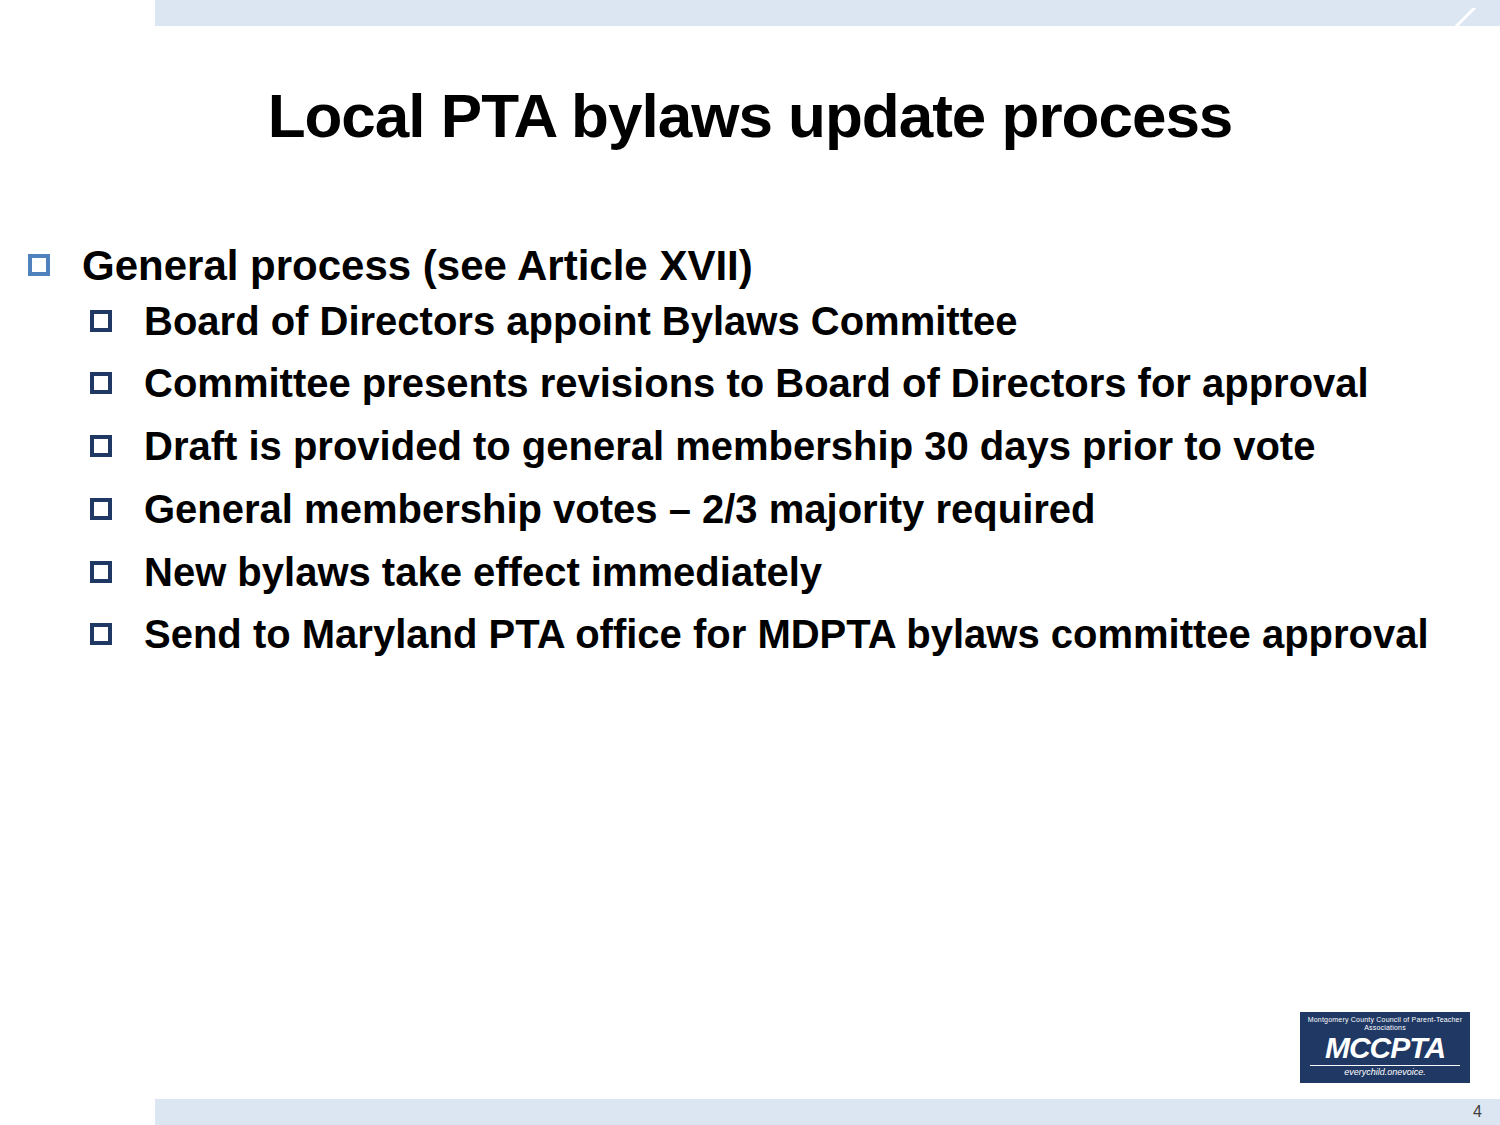Local PTA bylaws update process
General process (see Article XVII)
Board of Directors appoint Bylaws Committee
Committee presents revisions to Board of Directors for approval
Draft is provided to general membership 30 days prior to vote
General membership votes – 2/3 majority required
New bylaws take effect immediately
Send to Maryland PTA office for MDPTA bylaws committee approval
Montgomery County Council of Parent-Teacher Associations
MCCPTA
everychild.onevoice.
4